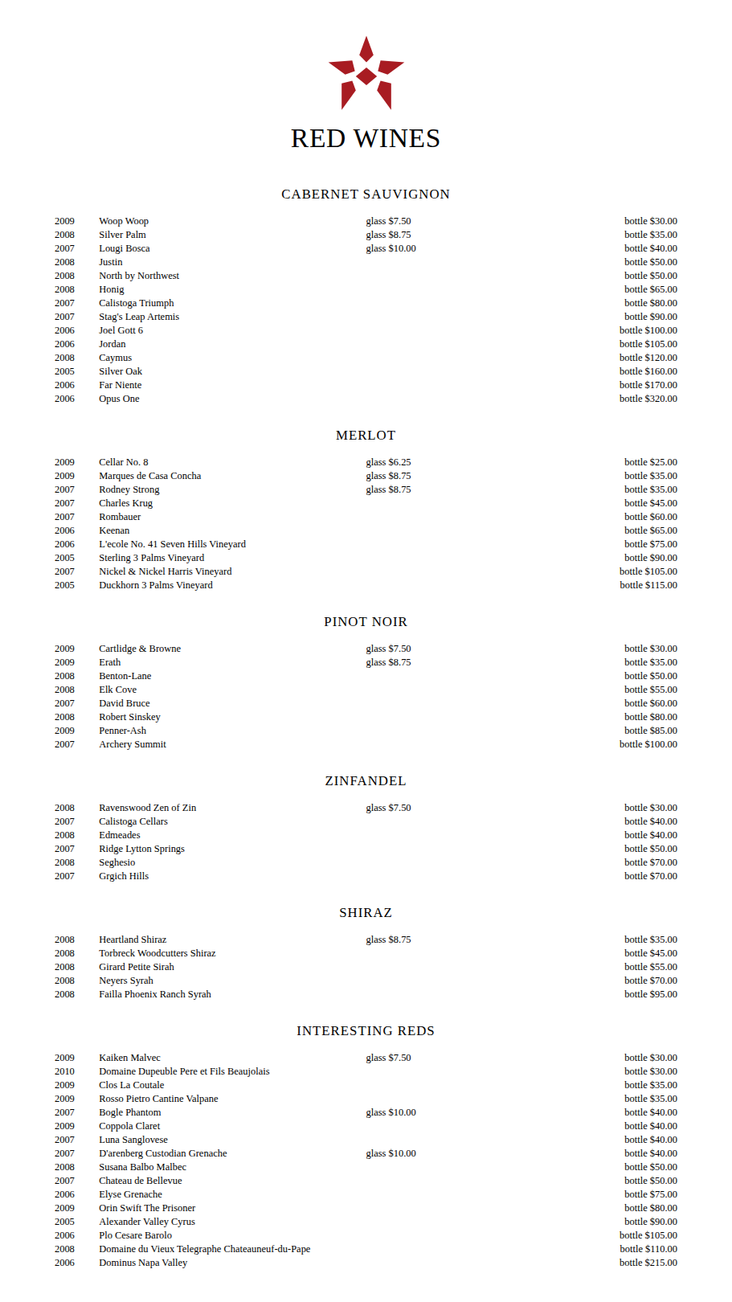RED WINES
CABERNET SAUVIGNON
| 2009 | Woop Woop | glass $7.50 | bottle $30.00 |
| 2008 | Silver Palm | glass $8.75 | bottle $35.00 |
| 2007 | Lougi Bosca | glass $10.00 | bottle $40.00 |
| 2008 | Justin | | bottle $50.00 |
| 2008 | North by Northwest | | bottle $50.00 |
| 2008 | Honig | | bottle $65.00 |
| 2007 | Calistoga Triumph | | bottle $80.00 |
| 2007 | Stag's Leap Artemis | | bottle $90.00 |
| 2006 | Joel Gott 6 | | bottle $100.00 |
| 2006 | Jordan | | bottle $105.00 |
| 2008 | Caymus | | bottle $120.00 |
| 2005 | Silver Oak | | bottle $160.00 |
| 2006 | Far Niente | | bottle $170.00 |
| 2006 | Opus One | | bottle $320.00 |
MERLOT
| 2009 | Cellar No. 8 | glass $6.25 | bottle $25.00 |
| 2009 | Marques de Casa Concha | glass $8.75 | bottle $35.00 |
| 2007 | Rodney Strong | glass $8.75 | bottle $35.00 |
| 2007 | Charles Krug | | bottle $45.00 |
| 2007 | Rombauer | | bottle $60.00 |
| 2006 | Keenan | | bottle $65.00 |
| 2006 | L'ecole No. 41 Seven Hills Vineyard | | bottle $75.00 |
| 2005 | Sterling 3 Palms Vineyard | | bottle $90.00 |
| 2007 | Nickel & Nickel Harris Vineyard | | bottle $105.00 |
| 2005 | Duckhorn 3 Palms Vineyard | | bottle $115.00 |
PINOT NOIR
| 2009 | Cartlidge & Browne | glass $7.50 | bottle $30.00 |
| 2009 | Erath | glass $8.75 | bottle $35.00 |
| 2008 | Benton-Lane | | bottle $50.00 |
| 2008 | Elk Cove | | bottle $55.00 |
| 2007 | David Bruce | | bottle $60.00 |
| 2008 | Robert Sinskey | | bottle $80.00 |
| 2009 | Penner-Ash | | bottle $85.00 |
| 2007 | Archery Summit | | bottle $100.00 |
ZINFANDEL
| 2008 | Ravenswood Zen of Zin | glass $7.50 | bottle $30.00 |
| 2007 | Calistoga Cellars | | bottle $40.00 |
| 2008 | Edmeades | | bottle $40.00 |
| 2007 | Ridge Lytton Springs | | bottle $50.00 |
| 2008 | Seghesio | | bottle $70.00 |
| 2007 | Grgich Hills | | bottle $70.00 |
SHIRAZ
| 2008 | Heartland Shiraz | glass $8.75 | bottle $35.00 |
| 2008 | Torbreck Woodcutters Shiraz | | bottle $45.00 |
| 2008 | Girard Petite Sirah | | bottle $55.00 |
| 2008 | Neyers Syrah | | bottle $70.00 |
| 2008 | Failla Phoenix Ranch Syrah | | bottle $95.00 |
INTERESTING REDS
| 2009 | Kaiken Malvec | glass $7.50 | bottle $30.00 |
| 2010 | Domaine Dupeuble Pere et Fils Beaujolais | | bottle $30.00 |
| 2009 | Clos La Coutale | | bottle $35.00 |
| 2009 | Rosso Pietro Cantine Valpane | | bottle $35.00 |
| 2007 | Bogle Phantom | glass $10.00 | bottle $40.00 |
| 2009 | Coppola Claret | | bottle $40.00 |
| 2007 | Luna Sanglovese | | bottle $40.00 |
| 2007 | D'arenberg Custodian Grenache | glass $10.00 | bottle $40.00 |
| 2008 | Susana Balbo Malbec | | bottle $50.00 |
| 2007 | Chateau de Bellevue | | bottle $50.00 |
| 2006 | Elyse Grenache | | bottle $75.00 |
| 2009 | Orin Swift The Prisoner | | bottle $80.00 |
| 2005 | Alexander Valley Cyrus | | bottle $90.00 |
| 2006 | Plo Cesare Barolo | | bottle $105.00 |
| 2008 | Domaine du Vieux Telegraphe Chateauneuf-du-Pape | | bottle $110.00 |
| 2006 | Dominus Napa Valley | | bottle $215.00 |